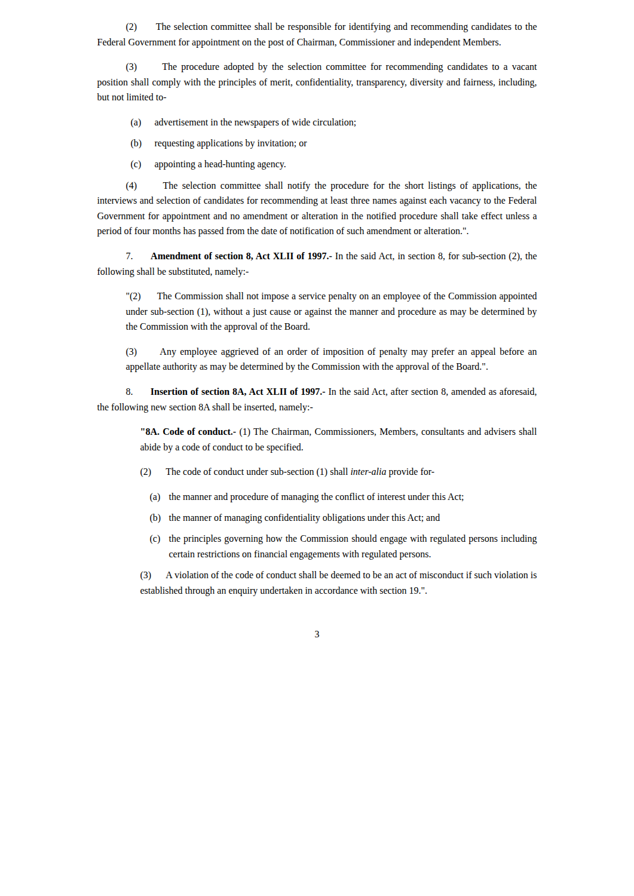(2) The selection committee shall be responsible for identifying and recommending candidates to the Federal Government for appointment on the post of Chairman, Commissioner and independent Members.
(3) The procedure adopted by the selection committee for recommending candidates to a vacant position shall comply with the principles of merit, confidentiality, transparency, diversity and fairness, including, but not limited to-
(a) advertisement in the newspapers of wide circulation;
(b) requesting applications by invitation; or
(c) appointing a head-hunting agency.
(4) The selection committee shall notify the procedure for the short listings of applications, the interviews and selection of candidates for recommending at least three names against each vacancy to the Federal Government for appointment and no amendment or alteration in the notified procedure shall take effect unless a period of four months has passed from the date of notification of such amendment or alteration.".
7. Amendment of section 8, Act XLII of 1997.- In the said Act, in section 8, for sub-section (2), the following shall be substituted, namely:-
"(2) The Commission shall not impose a service penalty on an employee of the Commission appointed under sub-section (1), without a just cause or against the manner and procedure as may be determined by the Commission with the approval of the Board.
(3) Any employee aggrieved of an order of imposition of penalty may prefer an appeal before an appellate authority as may be determined by the Commission with the approval of the Board.".
8. Insertion of section 8A, Act XLII of 1997.- In the said Act, after section 8, amended as aforesaid, the following new section 8A shall be inserted, namely:-
"8A. Code of conduct.- (1) The Chairman, Commissioners, Members, consultants and advisers shall abide by a code of conduct to be specified.
(2) The code of conduct under sub-section (1) shall inter-alia provide for-
(a) the manner and procedure of managing the conflict of interest under this Act;
(b) the manner of managing confidentiality obligations under this Act; and
(c) the principles governing how the Commission should engage with regulated persons including certain restrictions on financial engagements with regulated persons.
(3) A violation of the code of conduct shall be deemed to be an act of misconduct if such violation is established through an enquiry undertaken in accordance with section 19.".
3